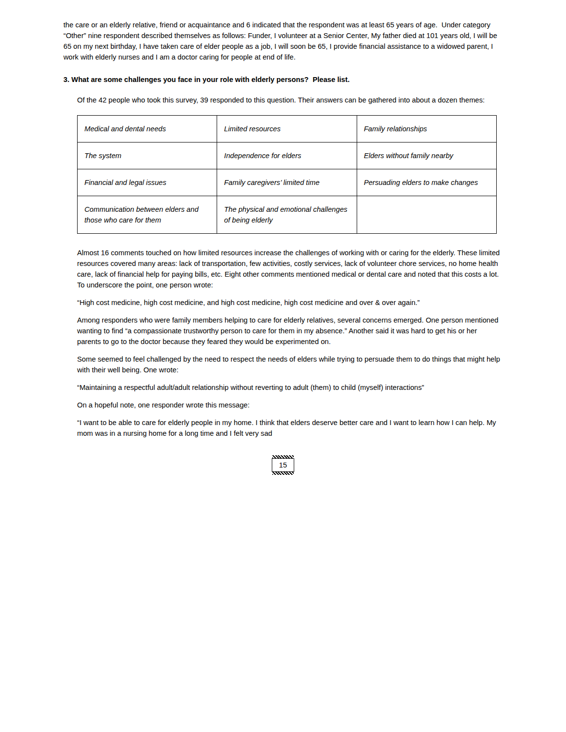the care or an elderly relative, friend or acquaintance and 6 indicated that the respondent was at least 65 years of age. Under category “Other” nine respondent described themselves as follows: Funder, I volunteer at a Senior Center, My father died at 101 years old, I will be 65 on my next birthday, I have taken care of elder people as a job, I will soon be 65, I provide financial assistance to a widowed parent, I work with elderly nurses and I am a doctor caring for people at end of life.
3. What are some challenges you face in your role with elderly persons? Please list.
Of the 42 people who took this survey, 39 responded to this question. Their answers can be gathered into about a dozen themes:
| Medical and dental needs | Limited resources | Family relationships |
| The system | Independence for elders | Elders without family nearby |
| Financial and legal issues | Family caregivers’ limited time | Persuading elders to make changes |
| Communication between elders and those who care for them | The physical and emotional challenges of being elderly | |
Almost 16 comments touched on how limited resources increase the challenges of working with or caring for the elderly. These limited resources covered many areas: lack of transportation, few activities, costly services, lack of volunteer chore services, no home health care, lack of financial help for paying bills, etc. Eight other comments mentioned medical or dental care and noted that this costs a lot. To underscore the point, one person wrote:
“High cost medicine, high cost medicine, and high cost medicine, high cost medicine and over & over again.”
Among responders who were family members helping to care for elderly relatives, several concerns emerged. One person mentioned wanting to find “a compassionate trustworthy person to care for them in my absence.” Another said it was hard to get his or her parents to go to the doctor because they feared they would be experimented on.
Some seemed to feel challenged by the need to respect the needs of elders while trying to persuade them to do things that might help with their well being. One wrote:
“Maintaining a respectful adult/adult relationship without reverting to adult (them) to child (myself) interactions”
On a hopeful note, one responder wrote this message:
“I want to be able to care for elderly people in my home. I think that elders deserve better care and I want to learn how I can help. My mom was in a nursing home for a long time and I felt very sad
15